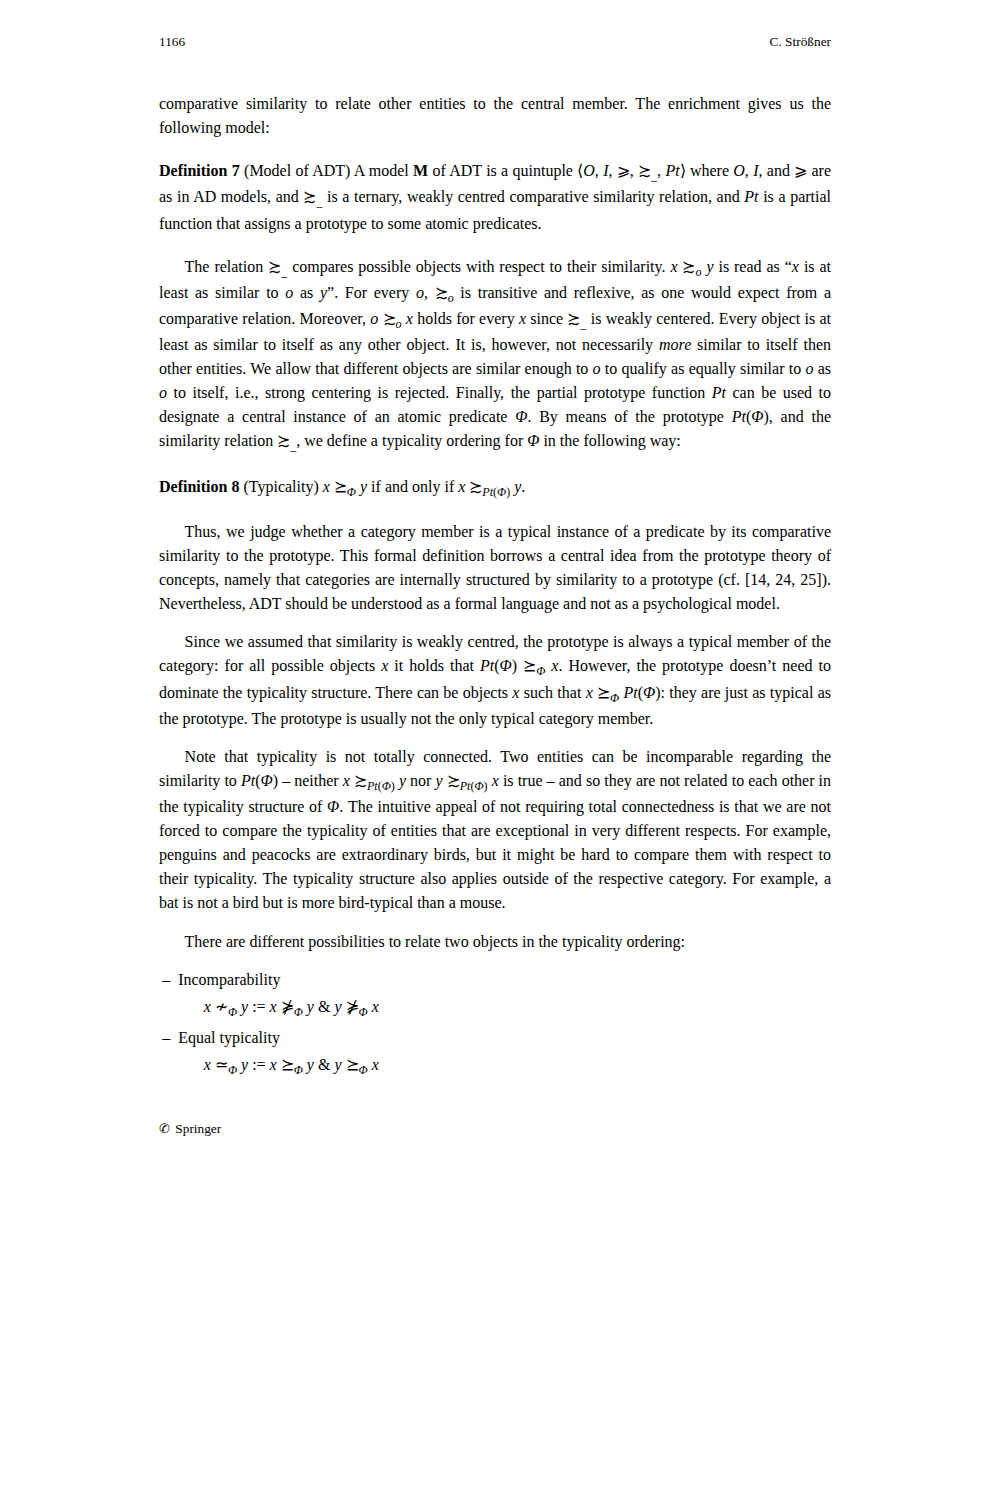1166 C. Strößner
comparative similarity to relate other entities to the central member. The enrichment gives us the following model:
Definition 7 (Model of ADT) A model M of ADT is a quintuple ⟨O, I, ⩾, ≿_, Pt⟩ where O, I, and ⩾ are as in AD models, and ≿_ is a ternary, weakly centred comparative similarity relation, and Pt is a partial function that assigns a prototype to some atomic predicates.
The relation ≿_ compares possible objects with respect to their similarity. x ≿o y is read as “x is at least as similar to o as y”. For every o, ≿o is transitive and reflexive, as one would expect from a comparative relation. Moreover, o ≿o x holds for every x since ≿_ is weakly centered. Every object is at least as similar to itself as any other object. It is, however, not necessarily more similar to itself then other entities. We allow that different objects are similar enough to o to qualify as equally similar to o as o to itself, i.e., strong centering is rejected. Finally, the partial prototype function Pt can be used to designate a central instance of an atomic predicate Φ. By means of the prototype Pt(Φ), and the similarity relation ≿_, we define a typicality ordering for Φ in the following way:
Definition 8 (Typicality) x ⪰Φ y if and only if x ≿Pt(Φ) y.
Thus, we judge whether a category member is a typical instance of a predicate by its comparative similarity to the prototype. This formal definition borrows a central idea from the prototype theory of concepts, namely that categories are internally structured by similarity to a prototype (cf. [14, 24, 25]). Nevertheless, ADT should be understood as a formal language and not as a psychological model.
Since we assumed that similarity is weakly centred, the prototype is always a typical member of the category: for all possible objects x it holds that Pt(Φ) ⪰Φ x. However, the prototype doesn’t need to dominate the typicality structure. There can be objects x such that x ⪰Φ Pt(Φ): they are just as typical as the prototype. The prototype is usually not the only typical category member.
Note that typicality is not totally connected. Two entities can be incomparable regarding the similarity to Pt(Φ) – neither x ≿Pt(Φ) y nor y ≿Pt(Φ) x is true – and so they are not related to each other in the typicality structure of Φ. The intuitive appeal of not requiring total connectedness is that we are not forced to compare the typicality of entities that are exceptional in very different respects. For example, penguins and peacocks are extraordinary birds, but it might be hard to compare them with respect to their typicality. The typicality structure also applies outside of the respective category. For example, a bat is not a bird but is more bird-typical than a mouse.
There are different possibilities to relate two objects in the typicality ordering:
Incomparability x ≁Φ y := x ⋡Φ y & y ⋡Φ x
Equal typicality x ≃Φ y := x ⪰Φ y & y ⪰Φ x
✆ Springer